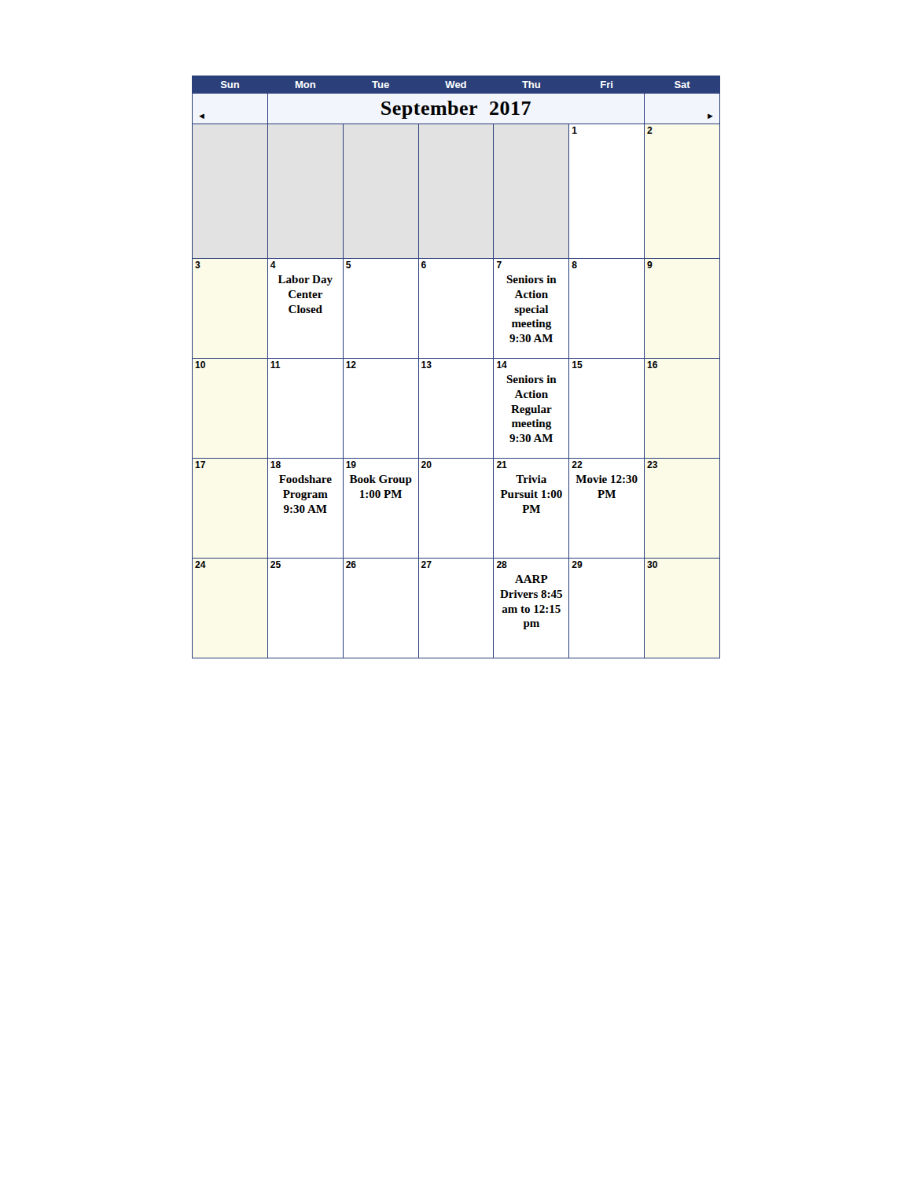| ◄ | September 2017 | ► |
| Sun | Mon | Tue | Wed | Thu | Fri | Sat |
| | | | | | 1 | 2 |
| 3 | 4 Labor Day Center Closed | 5 | 6 | 7 Seniors in Action special meeting 9:30 AM | 8 | 9 |
| 10 | 11 | 12 | 13 | 14 Seniors in Action Regular meeting 9:30 AM | 15 | 16 |
| 17 | 18 Foodshare Program 9:30 AM | 19 Book Group 1:00 PM | 20 | 21 Trivia Pursuit 1:00 PM | 22 Movie 12:30 PM | 23 |
| 24 | 25 | 26 | 27 | 28 AARP Drivers 8:45 am to 12:15 pm | 29 | 30 |